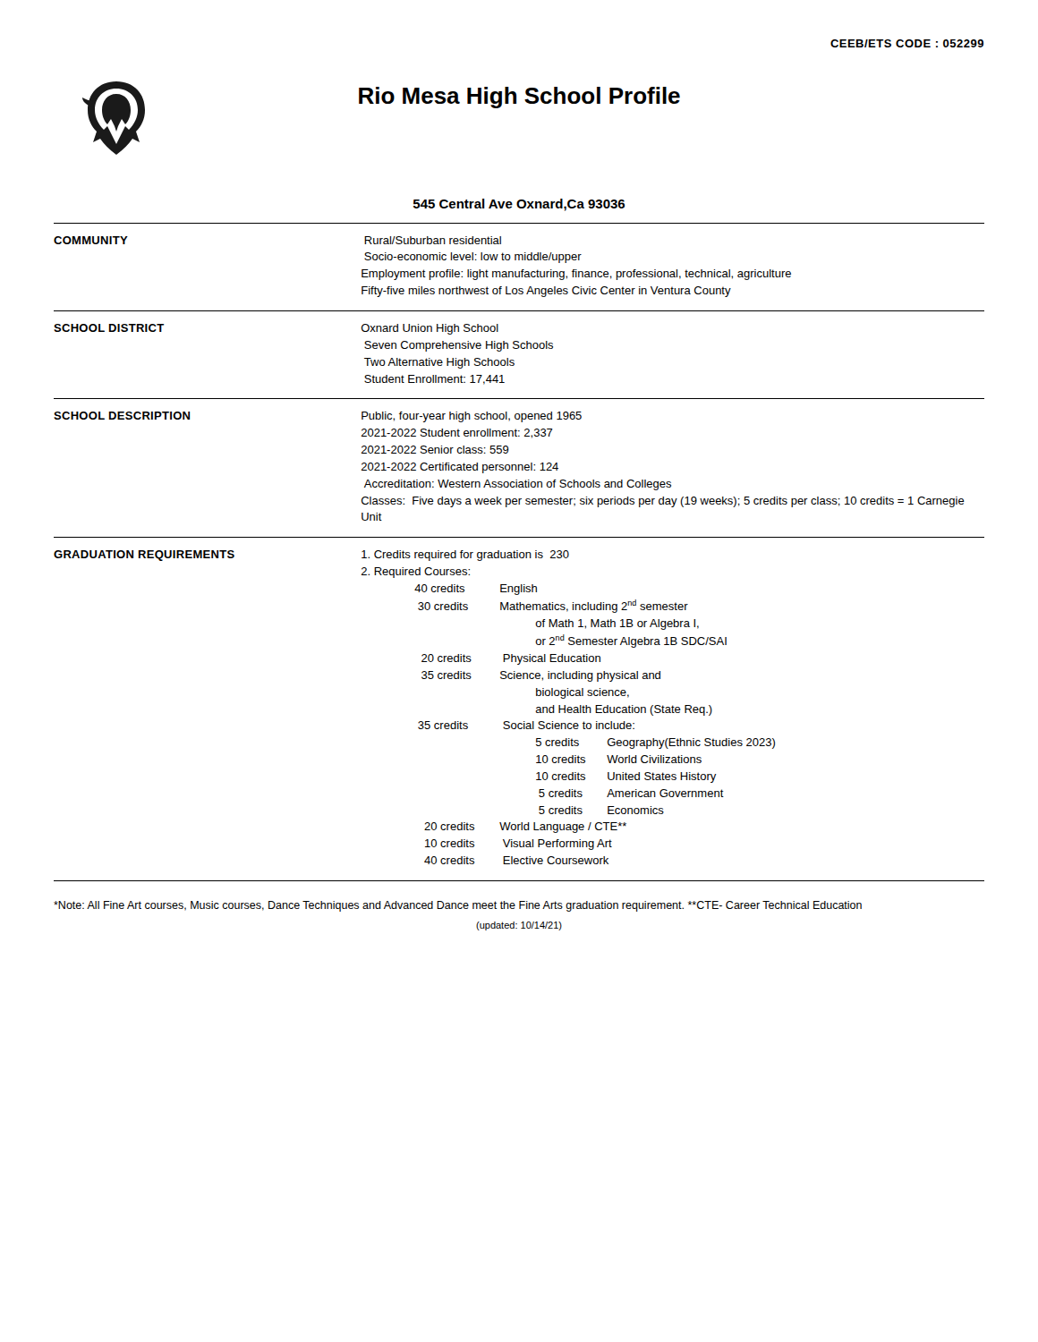CEEB/ETS CODE : 052299
Rio Mesa High School Profile
545 Central Ave Oxnard,Ca 93036
| COMMUNITY | Rural/Suburban residential Socio-economic level: low to middle/upper Employment profile: light manufacturing, finance, professional, technical, agriculture Fifty-five miles northwest of Los Angeles Civic Center in Ventura County |
| SCHOOL DISTRICT | Oxnard Union High School Seven Comprehensive High Schools Two Alternative High Schools Student Enrollment: 17,441 |
| SCHOOL DESCRIPTION | Public, four-year high school, opened 1965 2021-2022 Student enrollment: 2,337 2021-2022 Senior class: 559 2021-2022 Certificated personnel: 124 Accreditation: Western Association of Schools and Colleges Classes: Five days a week per semester; six periods per day (19 weeks); 5 credits per class; 10 credits = 1 Carnegie Unit |
| GRADUATION REQUIREMENTS | 1. Credits required for graduation is 230 2. Required Courses: 40 credits English 30 credits Mathematics, including 2 nd semester of Math 1, Math 1B or Algebra I, or 2 nd Semester Algebra 1B SDC/SAI 20 credits Physical Education 35 credits Science, including physical and biological science, and Health Education (State Req.) 35 credits Social Science to include: 5 credits Geography(Ethnic Studies 2023) 10 credits World Civilizations 10 credits United States History 5 credits American Government 5 credits Economics 20 credits World Language / CTE** 10 credits Visual Performing Art 40 credits Elective Coursework |
*Note: All Fine Art courses, Music courses, Dance Techniques and Advanced Dance meet the Fine Arts graduation requirement. **CTE- Career Technical Education
(updated: 10/14/21)